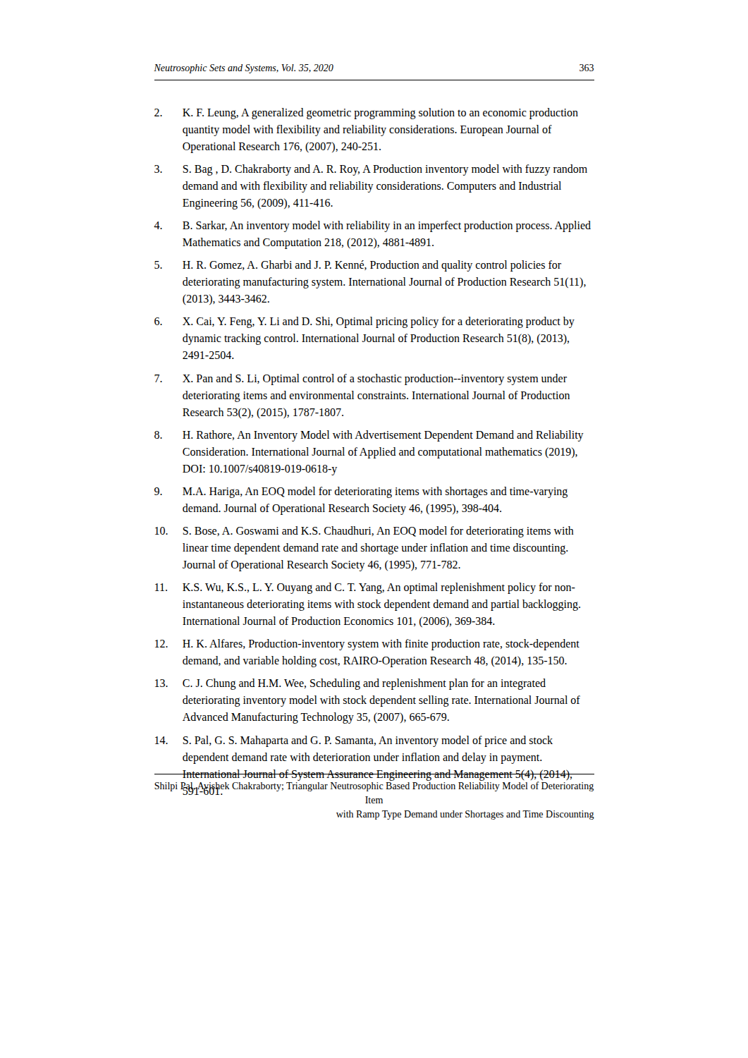Neutrosophic Sets and Systems, Vol. 35, 2020 363
2. K. F. Leung, A generalized geometric programming solution to an economic production quantity model with flexibility and reliability considerations. European Journal of Operational Research 176, (2007), 240-251.
3. S. Bag , D. Chakraborty and A. R. Roy, A Production inventory model with fuzzy random demand and with flexibility and reliability considerations. Computers and Industrial Engineering 56, (2009), 411-416.
4. B. Sarkar, An inventory model with reliability in an imperfect production process. Applied Mathematics and Computation 218, (2012), 4881-4891.
5. H. R. Gomez, A. Gharbi and J. P. Kenné, Production and quality control policies for deteriorating manufacturing system. International Journal of Production Research 51(11), (2013), 3443-3462.
6. X. Cai, Y. Feng, Y. Li and D. Shi, Optimal pricing policy for a deteriorating product by dynamic tracking control. International Journal of Production Research 51(8), (2013), 2491-2504.
7. X. Pan and S. Li, Optimal control of a stochastic production--inventory system under deteriorating items and environmental constraints. International Journal of Production Research 53(2), (2015), 1787-1807.
8. H. Rathore, An Inventory Model with Advertisement Dependent Demand and Reliability Consideration. International Journal of Applied and computational mathematics (2019), DOI: 10.1007/s40819-019-0618-y
9. M.A. Hariga, An EOQ model for deteriorating items with shortages and time-varying demand. Journal of Operational Research Society 46, (1995), 398-404.
10. S. Bose, A. Goswami and K.S. Chaudhuri, An EOQ model for deteriorating items with linear time dependent demand rate and shortage under inflation and time discounting. Journal of Operational Research Society 46, (1995), 771-782.
11. K.S. Wu, K.S., L. Y. Ouyang and C. T. Yang, An optimal replenishment policy for non-instantaneous deteriorating items with stock dependent demand and partial backlogging. International Journal of Production Economics 101, (2006), 369-384.
12. H. K. Alfares, Production-inventory system with finite production rate, stock-dependent demand, and variable holding cost, RAIRO-Operation Research 48, (2014), 135-150.
13. C. J. Chung and H.M. Wee, Scheduling and replenishment plan for an integrated deteriorating inventory model with stock dependent selling rate. International Journal of Advanced Manufacturing Technology 35, (2007), 665-679.
14. S. Pal, G. S. Mahaparta and G. P. Samanta, An inventory model of price and stock dependent demand rate with deterioration under inflation and delay in payment. International Journal of System Assurance Engineering and Management 5(4), (2014), 591-601.
Shilpi Pal, Avishek Chakraborty; Triangular Neutrosophic Based Production Reliability Model of Deteriorating Item
with Ramp Type Demand under Shortages and Time Discounting